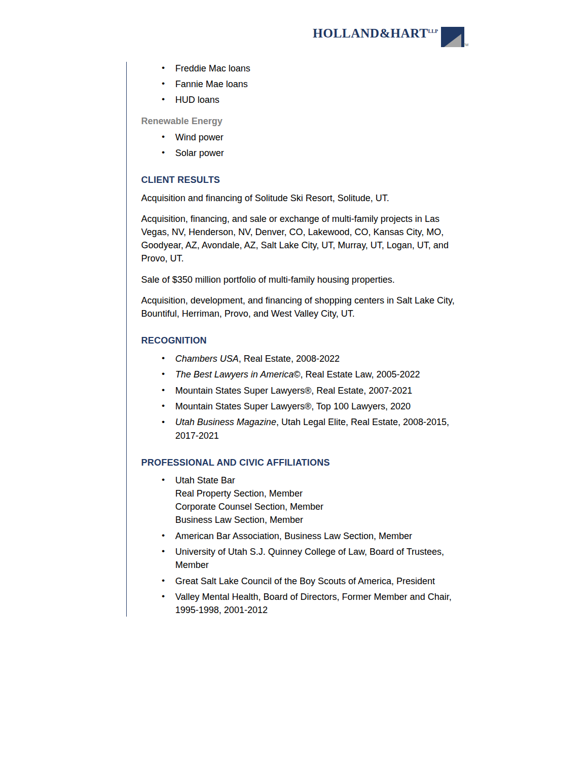HOLLAND&HARTLLP
TM
Freddie Mac loans
Fannie Mae loans
HUD loans
Renewable Energy
Wind power
Solar power
CLIENT RESULTS
Acquisition and financing of Solitude Ski Resort, Solitude, UT.
Acquisition, financing, and sale or exchange of multi-family projects in Las Vegas, NV, Henderson, NV, Denver, CO, Lakewood, CO, Kansas City, MO, Goodyear, AZ, Avondale, AZ, Salt Lake City, UT, Murray, UT, Logan, UT, and Provo, UT.
Sale of $350 million portfolio of multi-family housing properties.
Acquisition, development, and financing of shopping centers in Salt Lake City, Bountiful, Herriman, Provo, and West Valley City, UT.
RECOGNITION
Chambers USA, Real Estate, 2008-2022
The Best Lawyers in America©, Real Estate Law, 2005-2022
Mountain States Super Lawyers®, Real Estate, 2007-2021
Mountain States Super Lawyers®, Top 100 Lawyers, 2020
Utah Business Magazine, Utah Legal Elite, Real Estate, 2008-2015, 2017-2021
PROFESSIONAL AND CIVIC AFFILIATIONS
Utah State BarReal Property Section, Member Corporate Counsel Section, Member Business Law Section, Member
American Bar Association, Business Law Section, Member
University of Utah S.J. Quinney College of Law, Board of Trustees, Member
Great Salt Lake Council of the Boy Scouts of America, President
Valley Mental Health, Board of Directors, Former Member and Chair, 1995-1998, 2001-2012